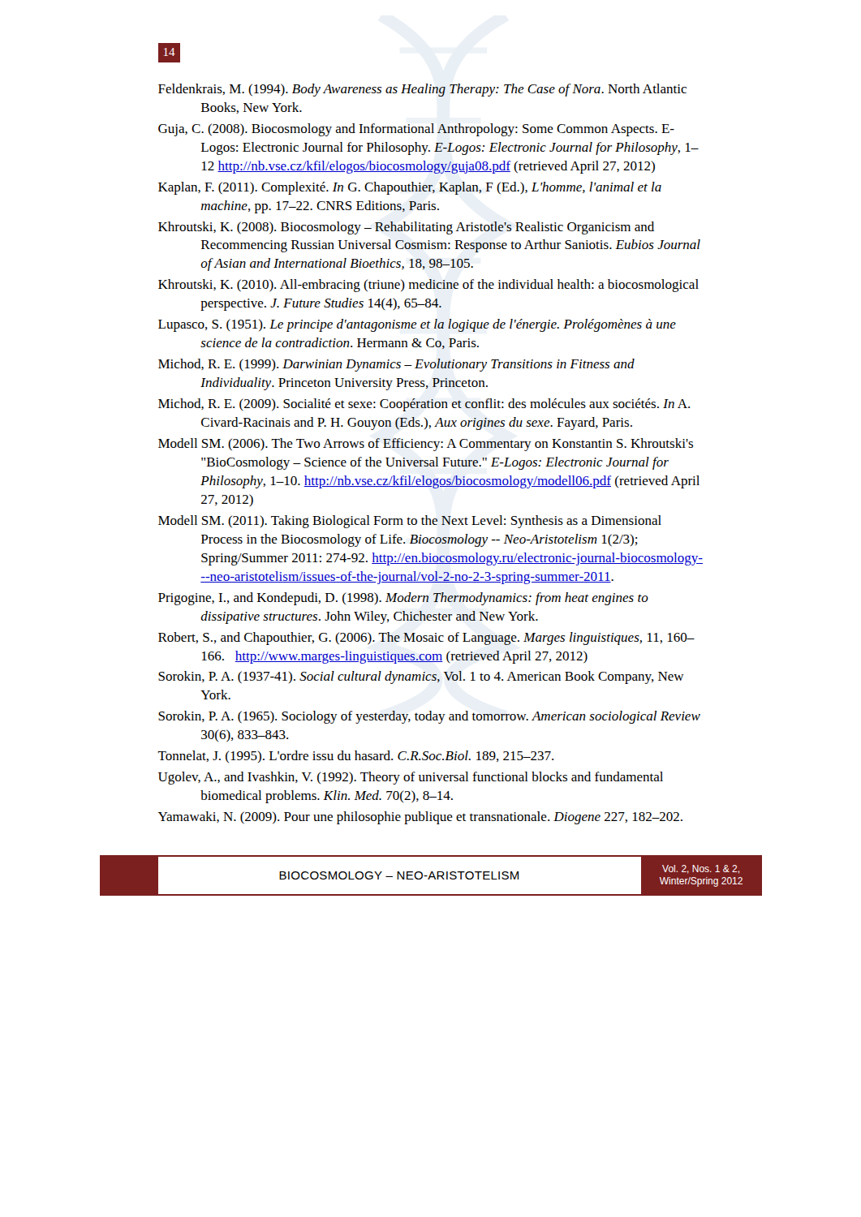14
Feldenkrais, M. (1994). Body Awareness as Healing Therapy: The Case of Nora. North Atlantic Books, New York.
Guja, C. (2008). Biocosmology and Informational Anthropology: Some Common Aspects. E-Logos: Electronic Journal for Philosophy. E-Logos: Electronic Journal for Philosophy, 1–12 http://nb.vse.cz/kfil/elogos/biocosmology/guja08.pdf (retrieved April 27, 2012)
Kaplan, F. (2011). Complexité. In G. Chapouthier, Kaplan, F (Ed.), L'homme, l'animal et la machine, pp. 17–22. CNRS Editions, Paris.
Khroutski, K. (2008). Biocosmology – Rehabilitating Aristotle's Realistic Organicism and Recommencing Russian Universal Cosmism: Response to Arthur Saniotis. Eubios Journal of Asian and International Bioethics, 18, 98–105.
Khroutski, K. (2010). All-embracing (triune) medicine of the individual health: a biocosmological perspective. J. Future Studies 14(4), 65–84.
Lupasco, S. (1951). Le principe d'antagonisme et la logique de l'énergie. Prolégomènes à une science de la contradiction. Hermann & Co, Paris.
Michod, R. E. (1999). Darwinian Dynamics – Evolutionary Transitions in Fitness and Individuality. Princeton University Press, Princeton.
Michod, R. E. (2009). Socialité et sexe: Coopération et conflit: des molécules aux sociétés. In A. Civard-Racinais and P. H. Gouyon (Eds.), Aux origines du sexe. Fayard, Paris.
Modell SM. (2006). The Two Arrows of Efficiency: A Commentary on Konstantin S. Khroutski's "BioCosmology – Science of the Universal Future." E-Logos: Electronic Journal for Philosophy, 1–10. http://nb.vse.cz/kfil/elogos/biocosmology/modell06.pdf (retrieved April 27, 2012)
Modell SM. (2011). Taking Biological Form to the Next Level: Synthesis as a Dimensional Process in the Biocosmology of Life. Biocosmology -- Neo-Aristotelism 1(2/3); Spring/Summer 2011: 274-92. http://en.biocosmology.ru/electronic-journal-biocosmology---neo-aristotelism/issues-of-the-journal/vol-2-no-2-3-spring-summer-2011.
Prigogine, I., and Kondepudi, D. (1998). Modern Thermodynamics: from heat engines to dissipative structures. John Wiley, Chichester and New York.
Robert, S., and Chapouthier, G. (2006). The Mosaic of Language. Marges linguistiques, 11, 160–166. http://www.marges-linguistiques.com (retrieved April 27, 2012)
Sorokin, P. A. (1937-41). Social cultural dynamics, Vol. 1 to 4. American Book Company, New York.
Sorokin, P. A. (1965). Sociology of yesterday, today and tomorrow. American sociological Review 30(6), 833–843.
Tonnelat, J. (1995). L'ordre issu du hasard. C.R.Soc.Biol. 189, 215–237.
Ugolev, A., and Ivashkin, V. (1992). Theory of universal functional blocks and fundamental biomedical problems. Klin. Med. 70(2), 8–14.
Yamawaki, N. (2009). Pour une philosophie publique et transnationale. Diogene 227, 182–202.
BIOCOSMOLOGY – NEO-ARISTOTELISM
Vol. 2, Nos. 1 & 2, Winter/Spring 2012